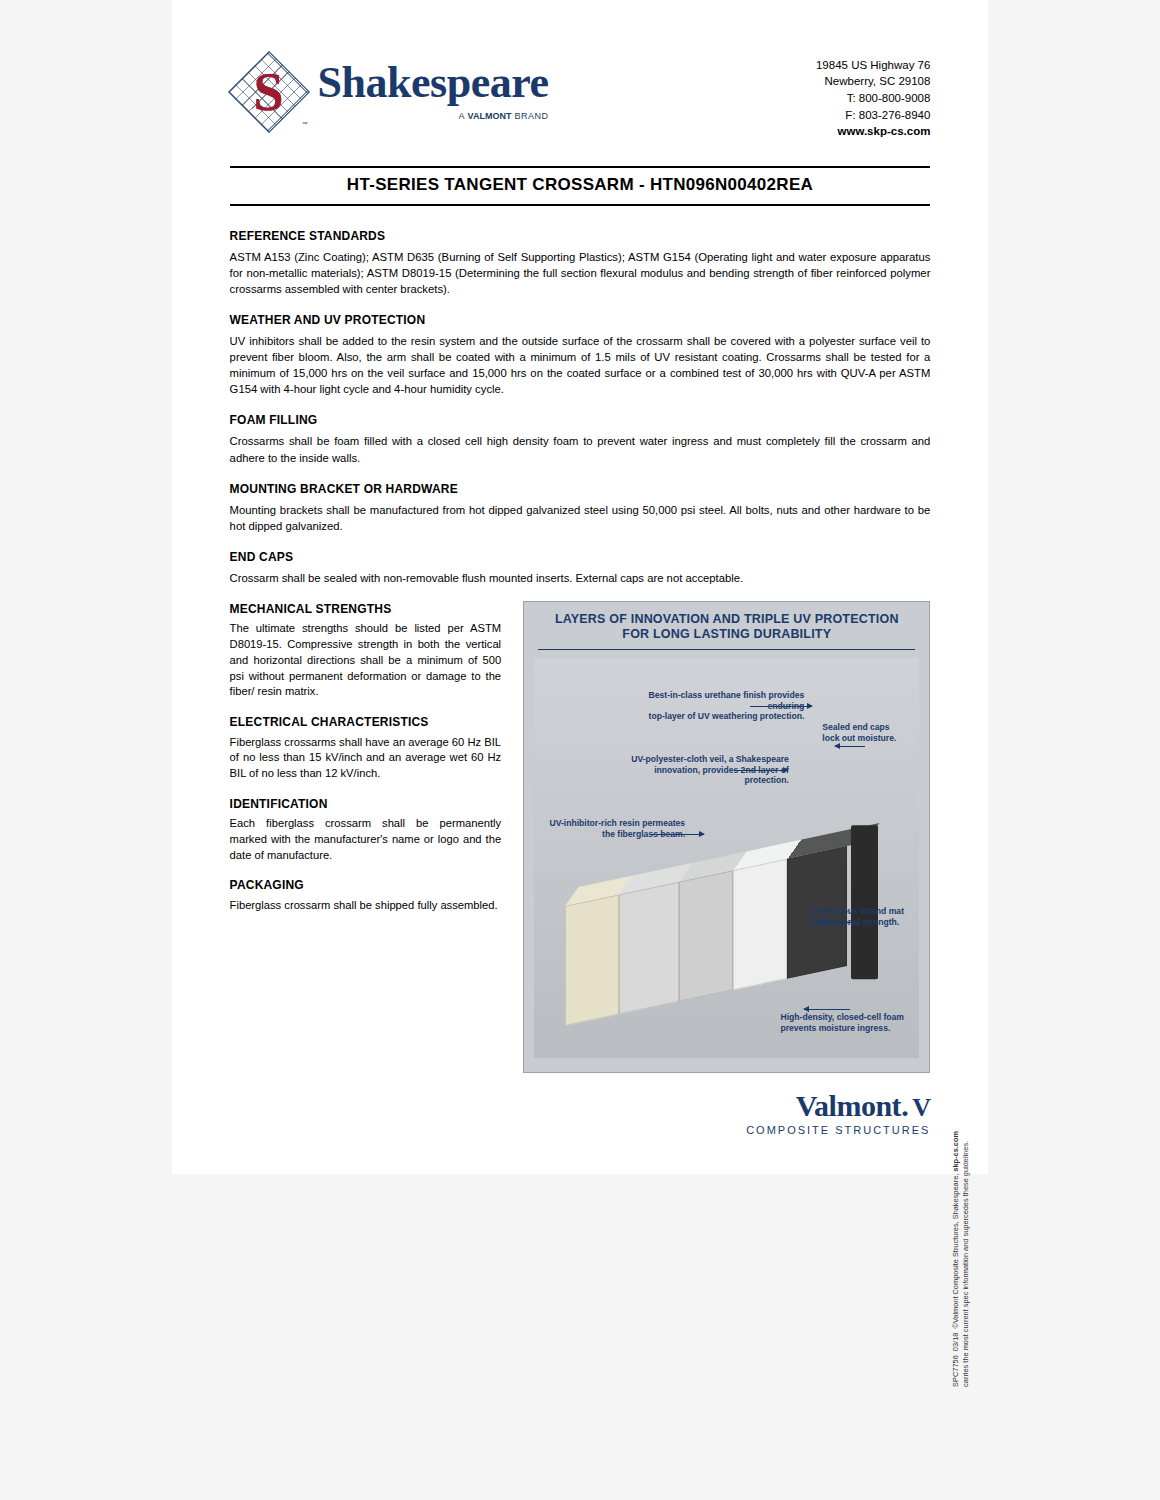S ™
Shakespeare
A VALMONT BRAND
19845 US Highway 76
Newberry, SC 29108
T: 800-800-9008
F: 803-276-8940
www.skp-cs.com
HT-SERIES TANGENT CROSSARM - HTN096N00402REA
REFERENCE STANDARDS
ASTM A153 (Zinc Coating); ASTM D635 (Burning of Self Supporting Plastics); ASTM G154 (Operating light and water exposure apparatus for non-metallic materials); ASTM D8019-15 (Determining the full section flexural modulus and bending strength of fiber reinforced polymer crossarms assembled with center brackets).
WEATHER AND UV PROTECTION
UV inhibitors shall be added to the resin system and the outside surface of the crossarm shall be covered with a polyester surface veil to prevent fiber bloom. Also, the arm shall be coated with a minimum of 1.5 mils of UV resistant coating. Crossarms shall be tested for a minimum of 15,000 hrs on the veil surface and 15,000 hrs on the coated surface or a combined test of 30,000 hrs with QUV-A per ASTM G154 with 4-hour light cycle and 4-hour humidity cycle.
FOAM FILLING
Crossarms shall be foam filled with a closed cell high density foam to prevent water ingress and must completely fill the crossarm and adhere to the inside walls.
MOUNTING BRACKET OR HARDWARE
Mounting brackets shall be manufactured from hot dipped galvanized steel using 50,000 psi steel. All bolts, nuts and other hardware to be hot dipped galvanized.
END CAPS
Crossarm shall be sealed with non-removable flush mounted inserts. External caps are not acceptable.
MECHANICAL STRENGTHS
The ultimate strengths should be listed per ASTM D8019-15. Compressive strength in both the vertical and horizontal directions shall be a minimum of 500 psi without permanent deformation or damage to the fiber/ resin matrix.
ELECTRICAL CHARACTERISTICS
Fiberglass crossarms shall have an average 60 Hz BIL of no less than 15 kV/inch and an average wet 60 Hz BIL of no less than 12 kV/inch.
IDENTIFICATION
Each fiberglass crossarm shall be permanently marked with the manufacturer's name or logo and the date of manufacture.
PACKAGING
Fiberglass crossarm shall be shipped fully assembled.
Layers of innovation and triple UV protection
for long lasting durability
Best-in-class urethane finish provides enduring
top-layer of UV weathering protection.
UV-polyester-cloth veil, a Shakespeare
innovation, provides 2nd layer of protection.
UV-inhibitor-rich resin permeates
the fiberglass beam.
Sealed end caps
lock out moisture.
Continuous strand mat
for torsional strength.
High-density, closed-cell foam
prevents moisture ingress.
Valmont. V
COMPOSITE STRUCTURES
SPC7756 03/18 ©Valmont Composite Structures, Shakespeare, skp-cs.com carries the most current spec information and supercedes these guidelines.